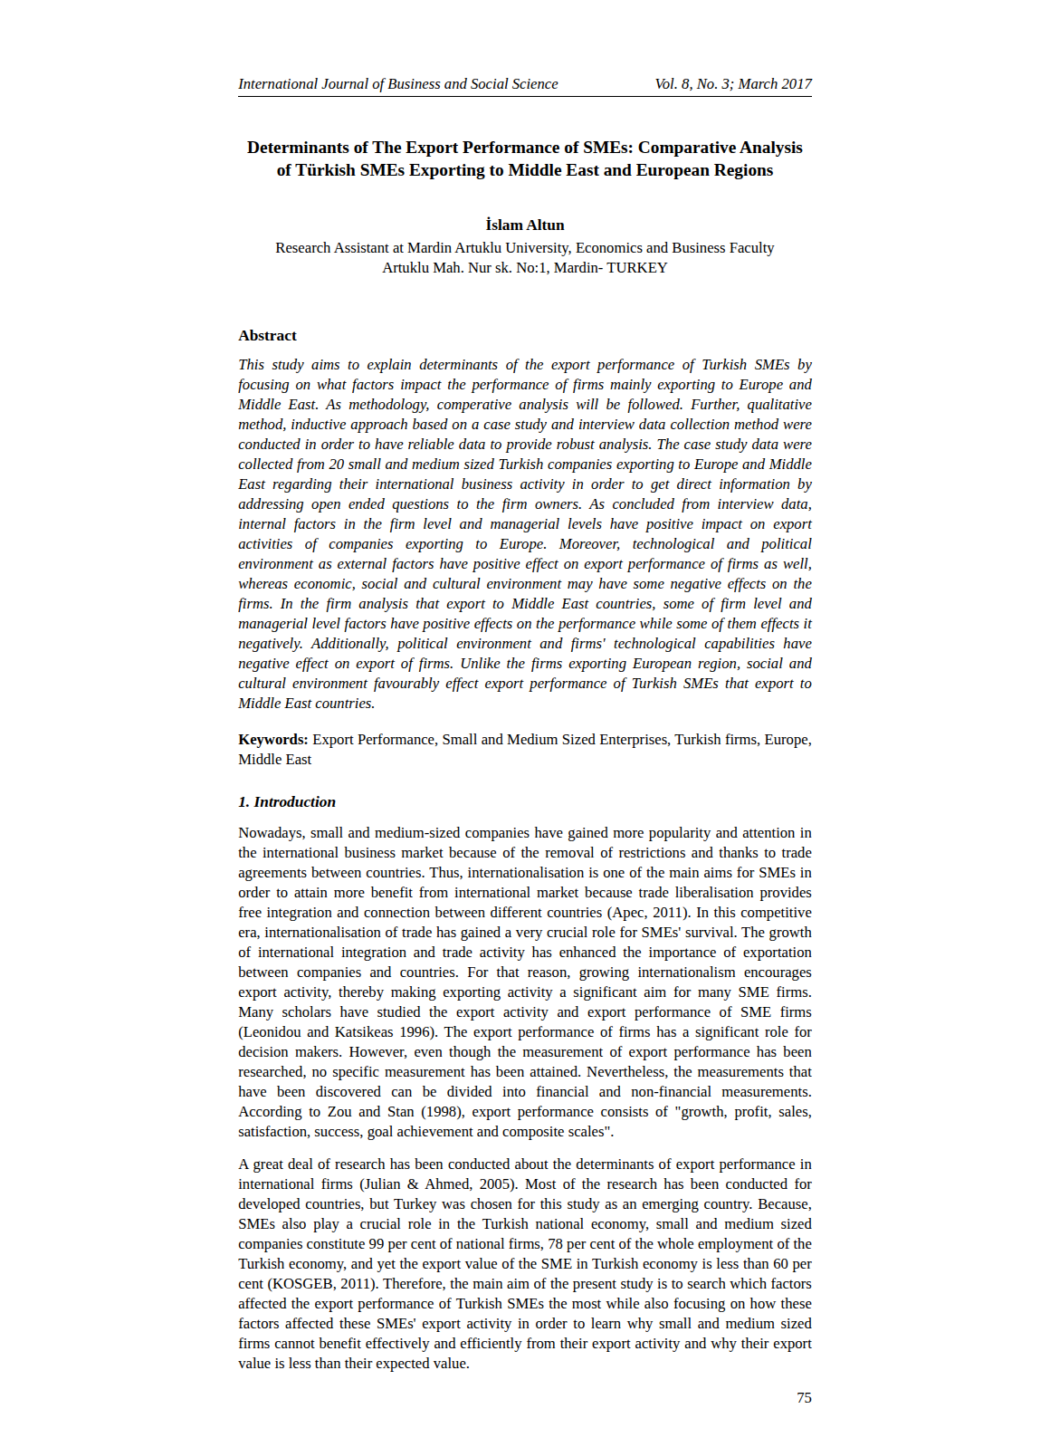International Journal of Business and Social Science Vol. 8, No. 3; March 2017
Determinants of The Export Performance of SMEs: Comparative Analysis of Türkish SMEs Exporting to Middle East and European Regions
İslam Altun
Research Assistant at Mardin Artuklu University, Economics and Business Faculty
Artuklu Mah. Nur sk. No:1, Mardin- TURKEY
Abstract
This study aims to explain determinants of the export performance of Turkish SMEs by focusing on what factors impact the performance of firms mainly exporting to Europe and Middle East. As methodology, comperative analysis will be followed. Further, qualitative method, inductive approach based on a case study and interview data collection method were conducted in order to have reliable data to provide robust analysis. The case study data were collected from 20 small and medium sized Turkish companies exporting to Europe and Middle East regarding their international business activity in order to get direct information by addressing open ended questions to the firm owners. As concluded from interview data, internal factors in the firm level and managerial levels have positive impact on export activities of companies exporting to Europe. Moreover, technological and political environment as external factors have positive effect on export performance of firms as well, whereas economic, social and cultural environment may have some negative effects on the firms. In the firm analysis that export to Middle East countries, some of firm level and managerial level factors have positive effects on the performance while some of them effects it negatively. Additionally, political environment and firms' technological capabilities have negative effect on export of firms. Unlike the firms exporting European region, social and cultural environment favourably effect export performance of Turkish SMEs that export to Middle East countries.
Keywords: Export Performance, Small and Medium Sized Enterprises, Turkish firms, Europe, Middle East
1. Introduction
Nowadays, small and medium-sized companies have gained more popularity and attention in the international business market because of the removal of restrictions and thanks to trade agreements between countries. Thus, internationalisation is one of the main aims for SMEs in order to attain more benefit from international market because trade liberalisation provides free integration and connection between different countries (Apec, 2011). In this competitive era, internationalisation of trade has gained a very crucial role for SMEs' survival. The growth of international integration and trade activity has enhanced the importance of exportation between companies and countries. For that reason, growing internationalism encourages export activity, thereby making exporting activity a significant aim for many SME firms. Many scholars have studied the export activity and export performance of SME firms (Leonidou and Katsikeas 1996). The export performance of firms has a significant role for decision makers. However, even though the measurement of export performance has been researched, no specific measurement has been attained. Nevertheless, the measurements that have been discovered can be divided into financial and non-financial measurements. According to Zou and Stan (1998), export performance consists of "growth, profit, sales, satisfaction, success, goal achievement and composite scales".
A great deal of research has been conducted about the determinants of export performance in international firms (Julian & Ahmed, 2005). Most of the research has been conducted for developed countries, but Turkey was chosen for this study as an emerging country. Because, SMEs also play a crucial role in the Turkish national economy, small and medium sized companies constitute 99 per cent of national firms, 78 per cent of the whole employment of the Turkish economy, and yet the export value of the SME in Turkish economy is less than 60 per cent (KOSGEB, 2011). Therefore, the main aim of the present study is to search which factors affected the export performance of Turkish SMEs the most while also focusing on how these factors affected these SMEs' export activity in order to learn why small and medium sized firms cannot benefit effectively and efficiently from their export activity and why their export value is less than their expected value.
75